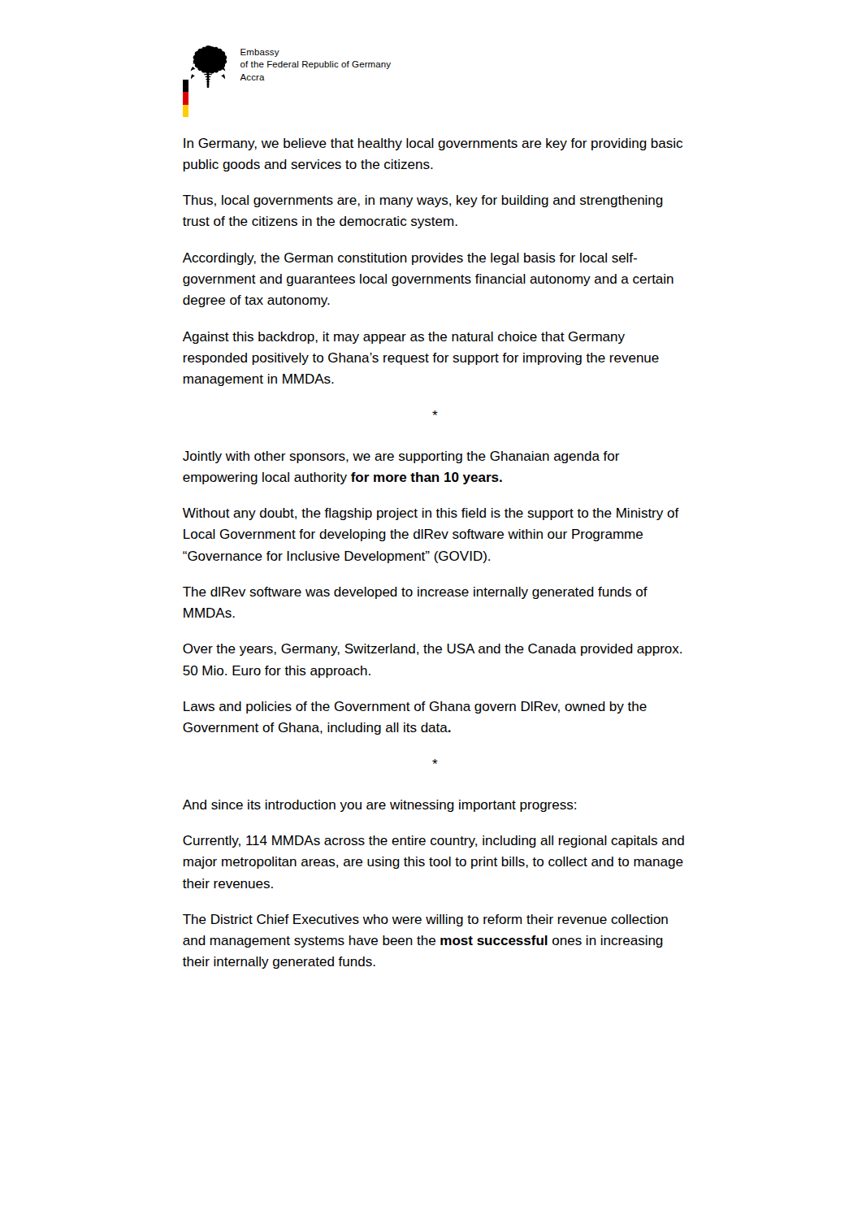Embassy of the Federal Republic of Germany Accra
In Germany, we believe that healthy local governments are key for providing basic public goods and services to the citizens.
Thus, local governments are, in many ways, key for building and strengthening trust of the citizens in the democratic system.
Accordingly, the German constitution provides the legal basis for local self-government and guarantees local governments financial autonomy and a certain degree of tax autonomy.
Against this backdrop, it may appear as the natural choice that Germany responded positively to Ghana’s request for support for improving the revenue management in MMDAs.
*
Jointly with other sponsors, we are supporting the Ghanaian agenda for empowering local authority for more than 10 years.
Without any doubt, the flagship project in this field is the support to the Ministry of Local Government for developing the dlRev software within our Programme “Governance for Inclusive Development” (GOVID).
The dlRev software was developed to increase internally generated funds of MMDAs.
Over the years, Germany, Switzerland, the USA and the Canada provided approx. 50 Mio. Euro for this approach.
Laws and policies of the Government of Ghana govern DlRev, owned by the Government of Ghana, including all its data.
*
And since its introduction you are witnessing important progress:
Currently, 114 MMDAs across the entire country, including all regional capitals and major metropolitan areas, are using this tool to print bills, to collect and to manage their revenues.
The District Chief Executives who were willing to reform their revenue collection and management systems have been the most successful ones in increasing their internally generated funds.